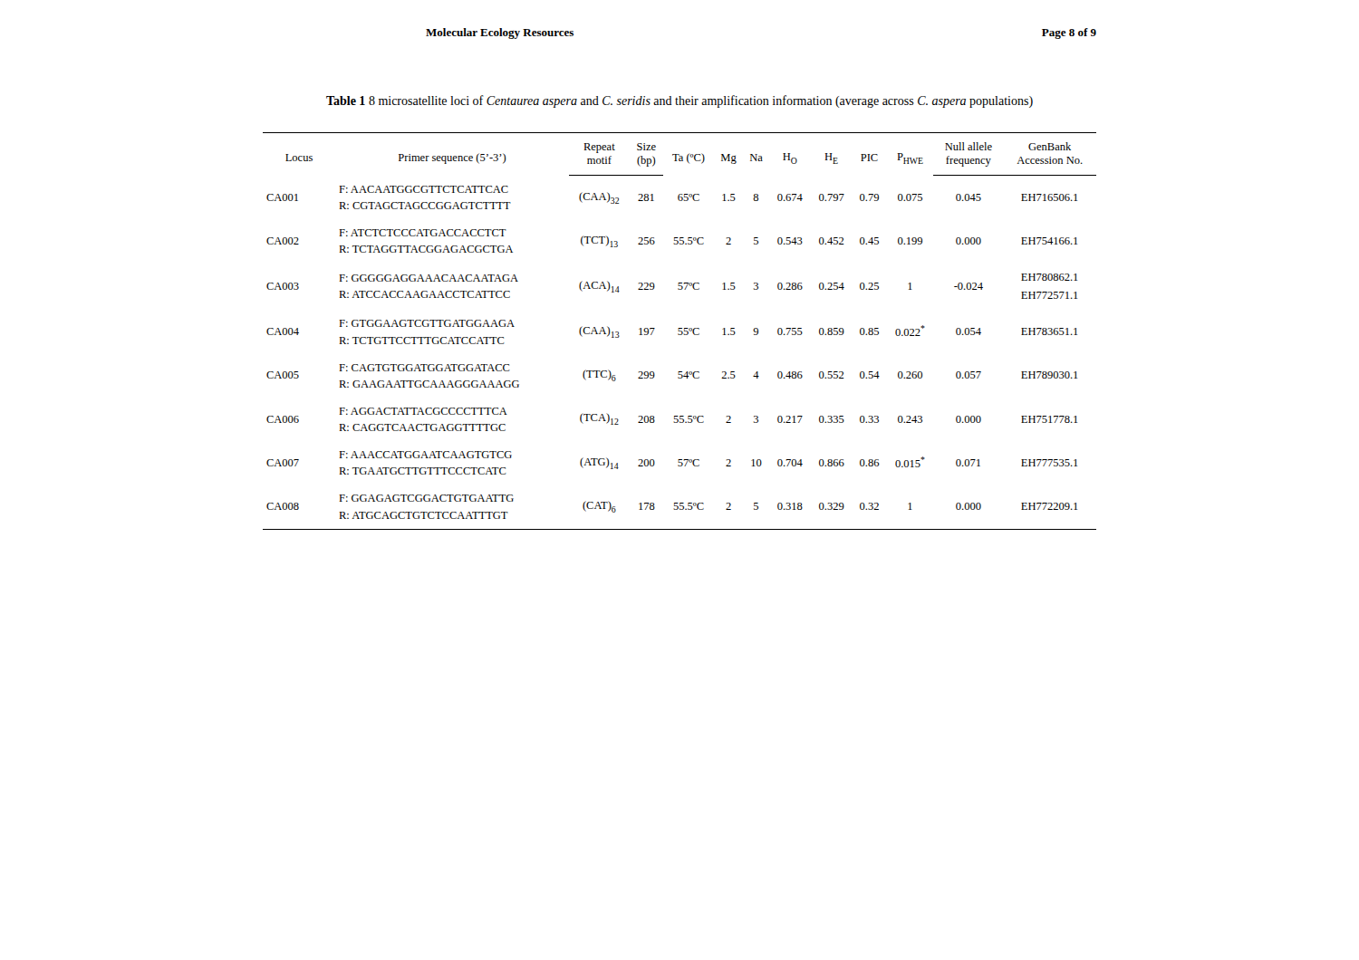Molecular Ecology Resources Page 8 of 9
Table 1 8 microsatellite loci of Centaurea aspera and C. seridis and their amplification information (average across C. aspera populations)
| Locus | Primer sequence (5’-3’) | Repeat | Size | Ta (ºC) | Mg | Na | H O | H E | PIC | P HWE | Null allele | GenBank |
| --- | --- | --- | --- | --- | --- | --- | --- | --- | --- | --- | --- | --- |
| motif | (bp) | frequency | Accession No. |
| CA001 | F: AACAATGGCGTTCTCATTCAC R: CGTAGCTAGCCGGAGTCTTTT | (CAA) 32 | 281 | 65ºC | 1.5 | 8 | 0.674 | 0.797 | 0.79 | 0.075 | 0.045 | EH716506.1 |
| CA002 | F: ATCTCTCCCATGACCACCTCT R: TCTAGGTTACGGAGACGCTGA | (TCT) 13 | 256 | 55.5ºC | 2 | 5 | 0.543 | 0.452 | 0.45 | 0.199 | 0.000 | EH754166.1 |
| CA003 | F: GGGGGAGGAAACAACAATAGA R: ATCCACCAAGAACCTCATTCC | (ACA) 14 | 229 | 57ºC | 1.5 | 3 | 0.286 | 0.254 | 0.25 | 1 | -0.024 | EH780862.1 EH772571.1 |
| CA004 | F: GTGGAAGTCGTTGATGGAAGA R: TCTGTTCCTTTGCATCCATTC | (CAA) 13 | 197 | 55ºC | 1.5 | 9 | 0.755 | 0.859 | 0.85 | 0.022 * | 0.054 | EH783651.1 |
| CA005 | F: CAGTGTGGATGGATGGATACC R: GAAGAATTGCAAAGGGAAAGG | (TTC) 6 | 299 | 54ºC | 2.5 | 4 | 0.486 | 0.552 | 0.54 | 0.260 | 0.057 | EH789030.1 |
| CA006 | F: AGGACTATTACGCCCCTTTCA R: CAGGTCAACTGAGGTTTTGC | (TCA) 12 | 208 | 55.5ºC | 2 | 3 | 0.217 | 0.335 | 0.33 | 0.243 | 0.000 | EH751778.1 |
| CA007 | F: AAACCATGGAATCAAGTGTCG R: TGAATGCTTGTTTCCCTCATC | (ATG) 14 | 200 | 57ºC | 2 | 10 | 0.704 | 0.866 | 0.86 | 0.015 * | 0.071 | EH777535.1 |
| CA008 | F: GGAGAGTCGGACTGTGAATTG R: ATGCAGCTGTCTCCAATTTGT | (CAT) 6 | 178 | 55.5ºC | 2 | 5 | 0.318 | 0.329 | 0.32 | 1 | 0.000 | EH772209.1 |